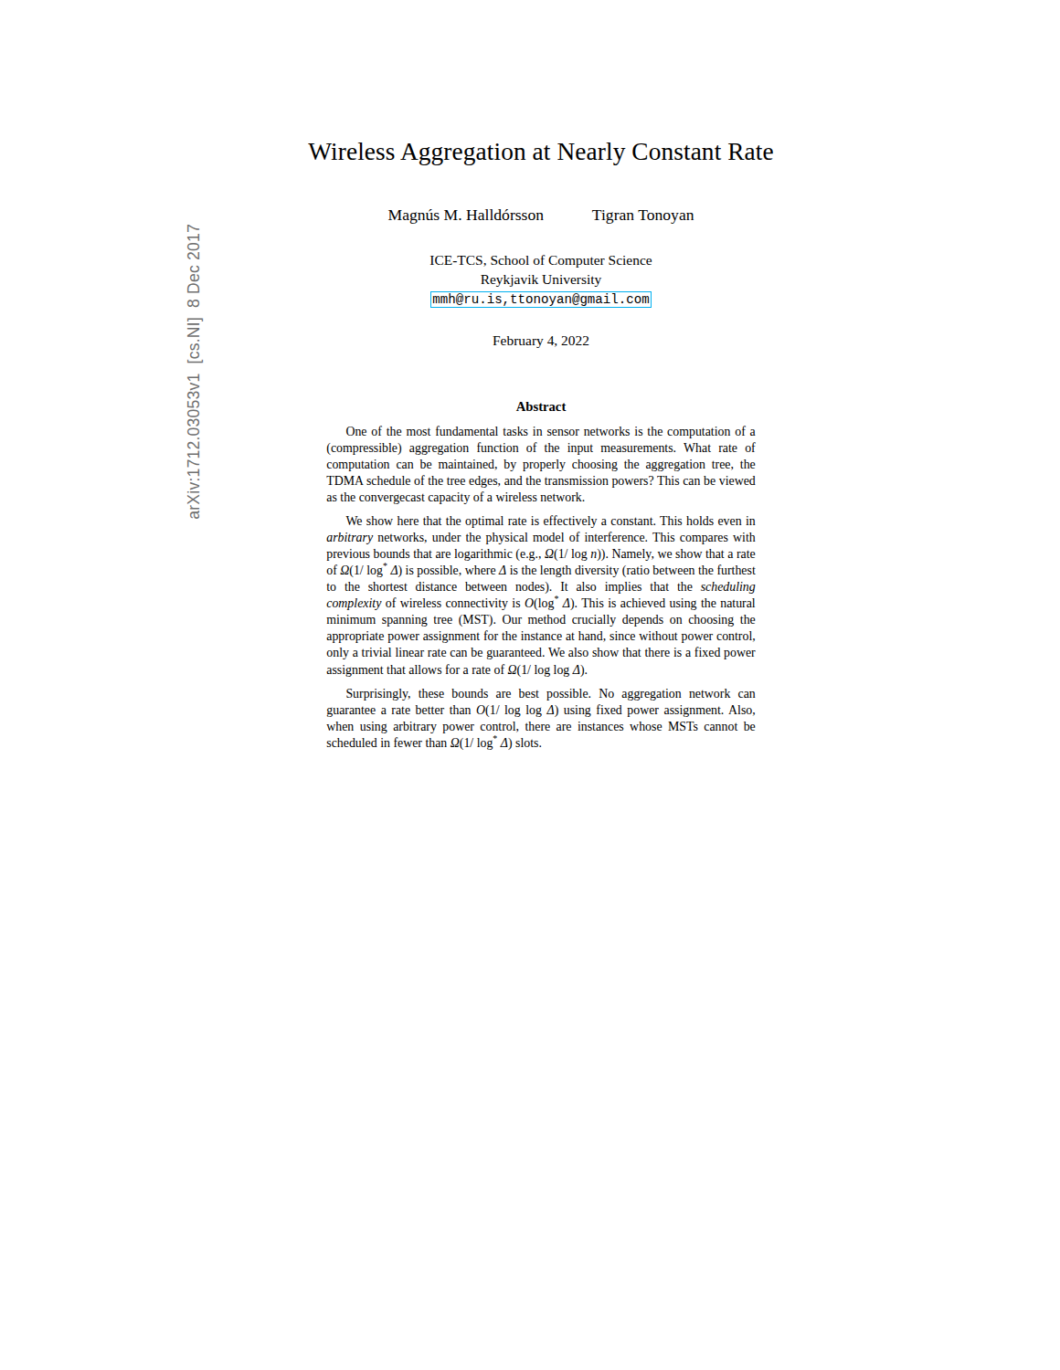arXiv:1712.03053v1 [cs.NI] 8 Dec 2017
Wireless Aggregation at Nearly Constant Rate
Magnús M. Halldórsson Tigran Tonoyan
ICE-TCS, School of Computer Science
Reykjavik University
mmh@ru.is,ttonoyan@gmail.com
February 4, 2022
Abstract
One of the most fundamental tasks in sensor networks is the computation of a (compressible) aggregation function of the input measurements. What rate of computation can be maintained, by properly choosing the aggregation tree, the TDMA schedule of the tree edges, and the transmission powers? This can be viewed as the convergecast capacity of a wireless network.
We show here that the optimal rate is effectively a constant. This holds even in arbitrary networks, under the physical model of interference. This compares with previous bounds that are logarithmic (e.g., Ω(1/ log n)). Namely, we show that a rate of Ω(1/ log* Δ) is possible, where Δ is the length diversity (ratio between the furthest to the shortest distance between nodes). It also implies that the scheduling complexity of wireless connectivity is O(log* Δ). This is achieved using the natural minimum spanning tree (MST). Our method crucially depends on choosing the appropriate power assignment for the instance at hand, since without power control, only a trivial linear rate can be guaranteed. We also show that there is a fixed power assignment that allows for a rate of Ω(1/ log log Δ).
Surprisingly, these bounds are best possible. No aggregation network can guarantee a rate better than O(1/ log log Δ) using fixed power assignment. Also, when using arbitrary power control, there are instances whose MSTs cannot be scheduled in fewer than Ω(1/ log* Δ) slots.